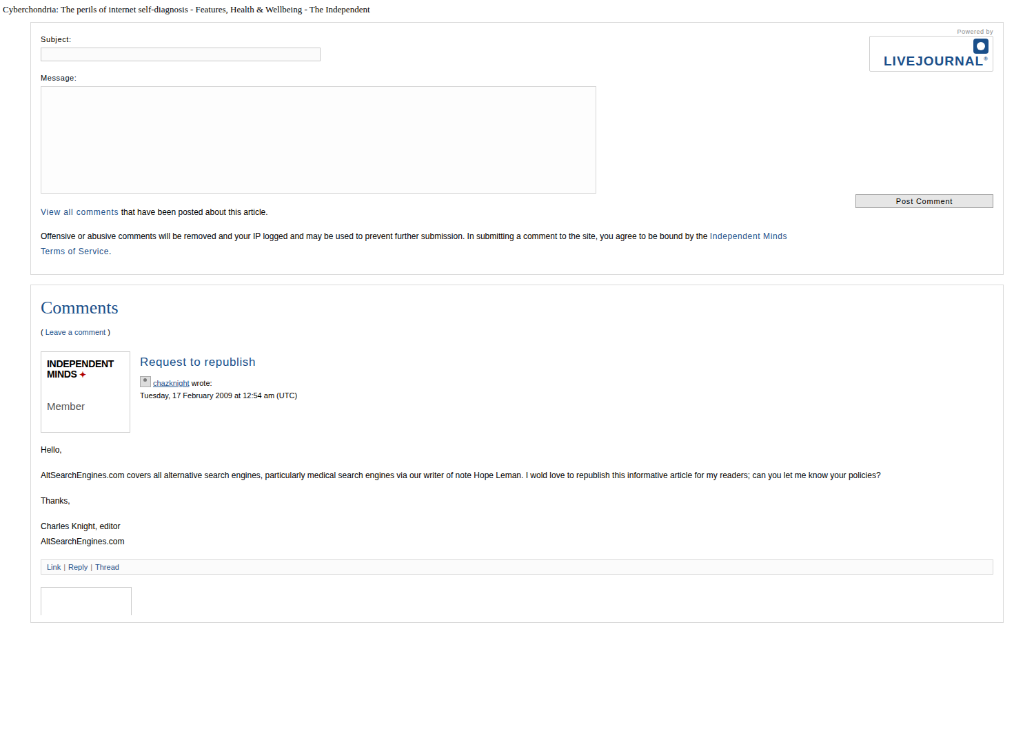Cyberchondria: The perils of internet self-diagnosis - Features, Health & Wellbeing - The Independent
Powered by
LIVEJOURNAL®
Subject: Message:
View all comments that have been posted about this article.
Offensive or abusive comments will be removed and your IP logged and may be used to prevent further submission. In submitting a comment to the site, you agree to be bound by the Independent Minds Terms of Service.
Post Comment
Comments
( Leave a comment )
INDEPENDENT
MINDS ✦
Member
Request to republish
chazknight wrote:
Tuesday, 17 February 2009 at 12:54 am (UTC)
Hello,
AltSearchEngines.com covers all alternative search engines, particularly medical search engines via our writer of note Hope Leman. I wold love to republish this informative article for my readers; can you let me know your policies?
Thanks,
Charles Knight, editor
AltSearchEngines.com
Link|Reply|Thread